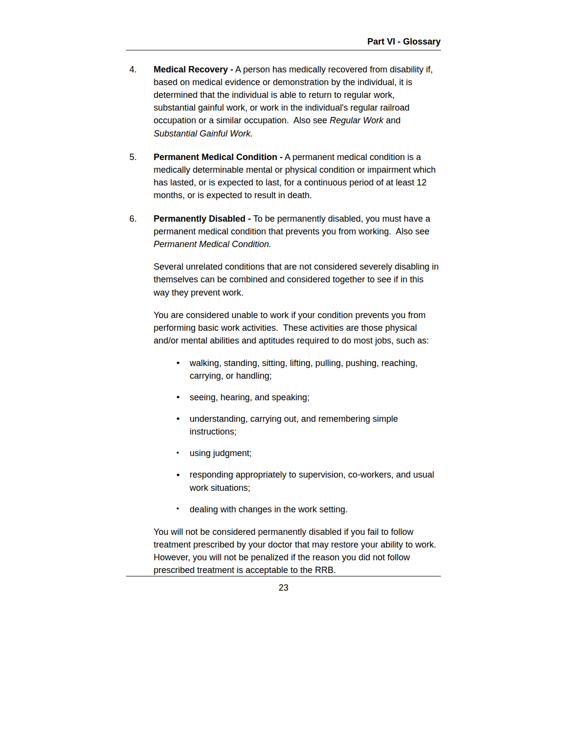Part VI - Glossary
4.
Medical Recovery - A person has medically recovered from disability if, based on medical evidence or demonstration by the individual, it is determined that the individual is able to return to regular work, substantial gainful work, or work in the individual's regular railroad occupation or a similar occupation. Also see Regular Work and Substantial Gainful Work.
5.
Permanent Medical Condition - A permanent medical condition is a medically determinable mental or physical condition or impairment which has lasted, or is expected to last, for a continuous period of at least 12 months, or is expected to result in death.
6.
Permanently Disabled - To be permanently disabled, you must have a permanent medical condition that prevents you from working. Also see Permanent Medical Condition.
Several unrelated conditions that are not considered severely disabling in themselves can be combined and considered together to see if in this way they prevent work.
You are considered unable to work if your condition prevents you from performing basic work activities. These activities are those physical and/or mental abilities and aptitudes required to do most jobs, such as:
walking, standing, sitting, lifting, pulling, pushing, reaching, carrying, or handling;
seeing, hearing, and speaking;
understanding, carrying out, and remembering simple instructions;
using judgment;
responding appropriately to supervision, co-workers, and usual work situations;
dealing with changes in the work setting.
You will not be considered permanently disabled if you fail to follow treatment prescribed by your doctor that may restore your ability to work. However, you will not be penalized if the reason you did not follow prescribed treatment is acceptable to the RRB.
23